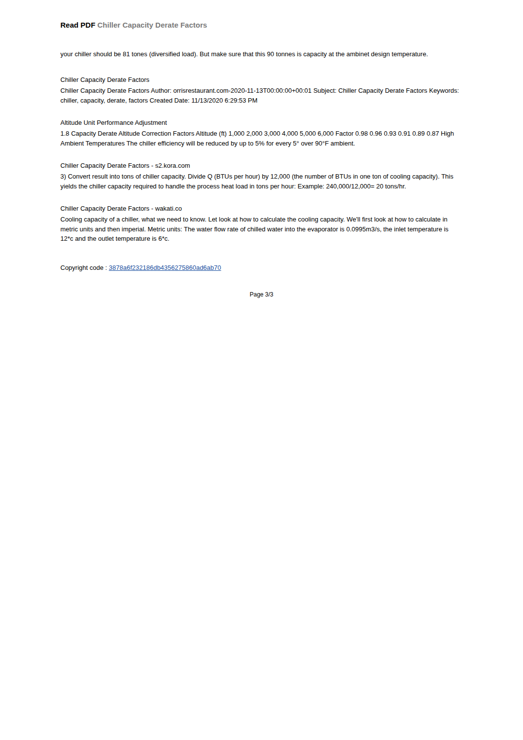Read PDF Chiller Capacity Derate Factors
your chiller should be 81 tones (diversified load). But make sure that this 90 tonnes is capacity at the ambinet design temperature.
Chiller Capacity Derate Factors
Chiller Capacity Derate Factors Author: orrisrestaurant.com-2020-11-13T00:00:00+00:01 Subject: Chiller Capacity Derate Factors Keywords: chiller, capacity, derate, factors Created Date: 11/13/2020 6:29:53 PM
Altitude Unit Performance Adjustment
1.8 Capacity Derate Altitude Correction Factors Altitude (ft) 1,000 2,000 3,000 4,000 5,000 6,000 Factor 0.98 0.96 0.93 0.91 0.89 0.87 High Ambient Temperatures The chiller efficiency will be reduced by up to 5% for every 5° over 90°F ambient.
Chiller Capacity Derate Factors - s2.kora.com
3) Convert result into tons of chiller capacity. Divide Q (BTUs per hour) by 12,000 (the number of BTUs in one ton of cooling capacity). This yields the chiller capacity required to handle the process heat load in tons per hour: Example: 240,000/12,000= 20 tons/hr.
Chiller Capacity Derate Factors - wakati.co
Cooling capacity of a chiller, what we need to know. Let look at how to calculate the cooling capacity. We'll first look at how to calculate in metric units and then imperial. Metric units: The water flow rate of chilled water into the evaporator is 0.0995m3/s, the inlet temperature is 12*c and the outlet temperature is 6*c.
Copyright code : 3878a6f232186db4356275860ad6ab70
Page 3/3